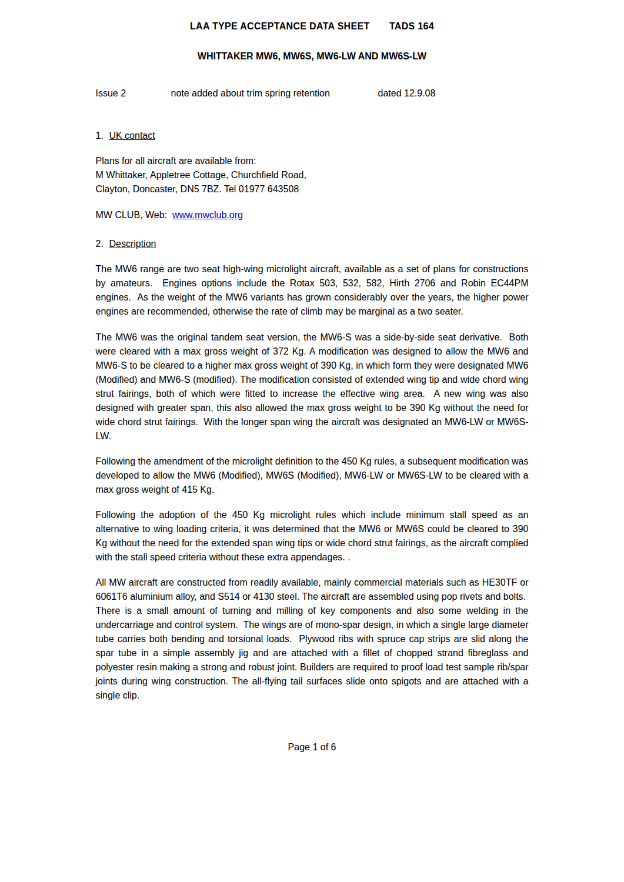LAA TYPE ACCEPTANCE DATA SHEET TADS 164
WHITTAKER MW6, MW6S, MW6-LW AND MW6S-LW
Issue 2 note added about trim spring retentiondated 12.9.08
1. UK contact
Plans for all aircraft are available from: M Whittaker, Appletree Cottage, Churchfield Road, Clayton, Doncaster, DN5 7BZ. Tel 01977 643508
MW CLUB, Web: www.mwclub.org
2. Description
The MW6 range are two seat high-wing microlight aircraft, available as a set of plans for constructions by amateurs. Engines options include the Rotax 503, 532, 582, Hirth 2706 and Robin EC44PM engines. As the weight of the MW6 variants has grown considerably over the years, the higher power engines are recommended, otherwise the rate of climb may be marginal as a two seater.
The MW6 was the original tandem seat version, the MW6-S was a side-by-side seat derivative. Both were cleared with a max gross weight of 372 Kg. A modification was designed to allow the MW6 and MW6-S to be cleared to a higher max gross weight of 390 Kg, in which form they were designated MW6 (Modified) and MW6-S (modified). The modification consisted of extended wing tip and wide chord wing strut fairings, both of which were fitted to increase the effective wing area. A new wing was also designed with greater span, this also allowed the max gross weight to be 390 Kg without the need for wide chord strut fairings. With the longer span wing the aircraft was designated an MW6-LW or MW6S-LW.
Following the amendment of the microlight definition to the 450 Kg rules, a subsequent modification was developed to allow the MW6 (Modified), MW6S (Modified), MW6-LW or MW6S-LW to be cleared with a max gross weight of 415 Kg.
Following the adoption of the 450 Kg microlight rules which include minimum stall speed as an alternative to wing loading criteria, it was determined that the MW6 or MW6S could be cleared to 390 Kg without the need for the extended span wing tips or wide chord strut fairings, as the aircraft complied with the stall speed criteria without these extra appendages. .
All MW aircraft are constructed from readily available, mainly commercial materials such as HE30TF or 6061T6 aluminium alloy, and S514 or 4130 steel. The aircraft are assembled using pop rivets and bolts. There is a small amount of turning and milling of key components and also some welding in the undercarriage and control system. The wings are of mono-spar design, in which a single large diameter tube carries both bending and torsional loads. Plywood ribs with spruce cap strips are slid along the spar tube in a simple assembly jig and are attached with a fillet of chopped strand fibreglass and polyester resin making a strong and robust joint. Builders are required to proof load test sample rib/spar joints during wing construction. The all-flying tail surfaces slide onto spigots and are attached with a single clip.
Page 1 of 6